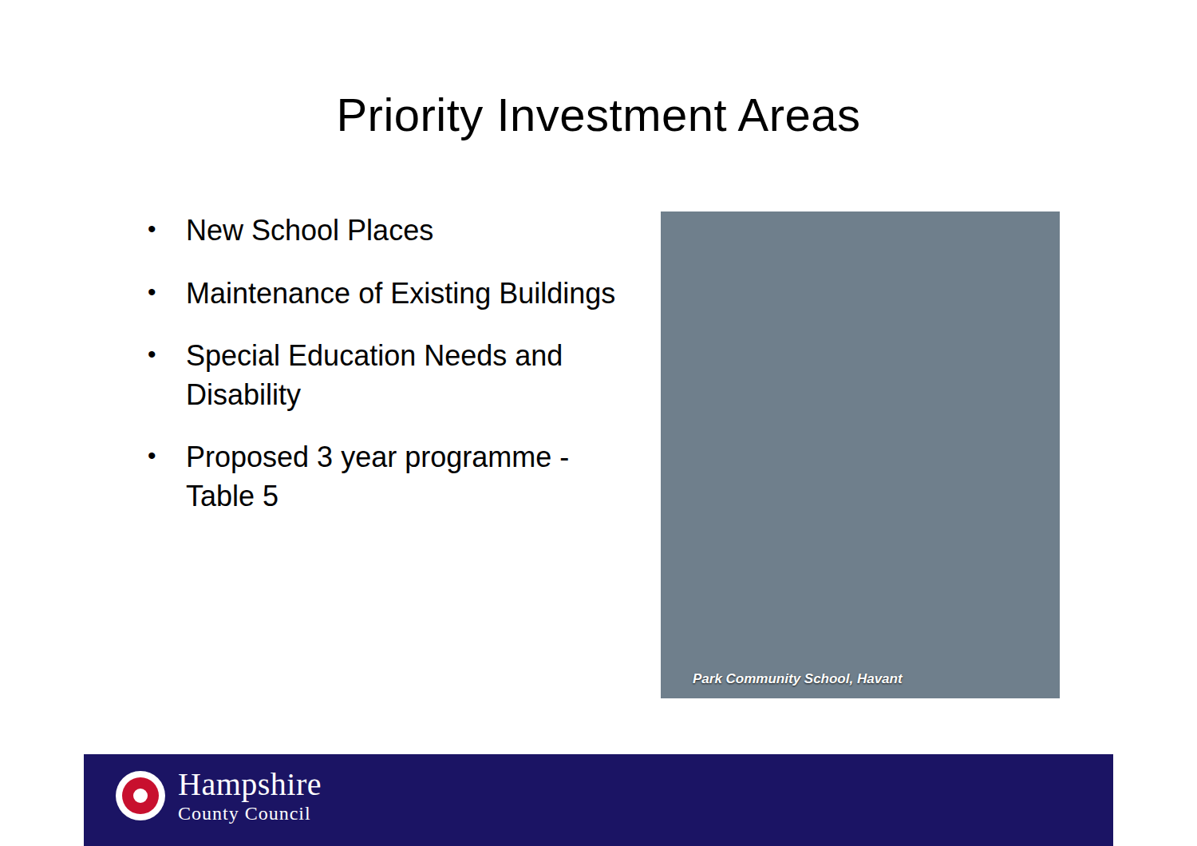Priority Investment Areas
New School Places
Maintenance of Existing Buildings
Special Education Needs and Disability
Proposed 3 year programme - Table 5
Park Community School, Havant
Hampshire
County Council